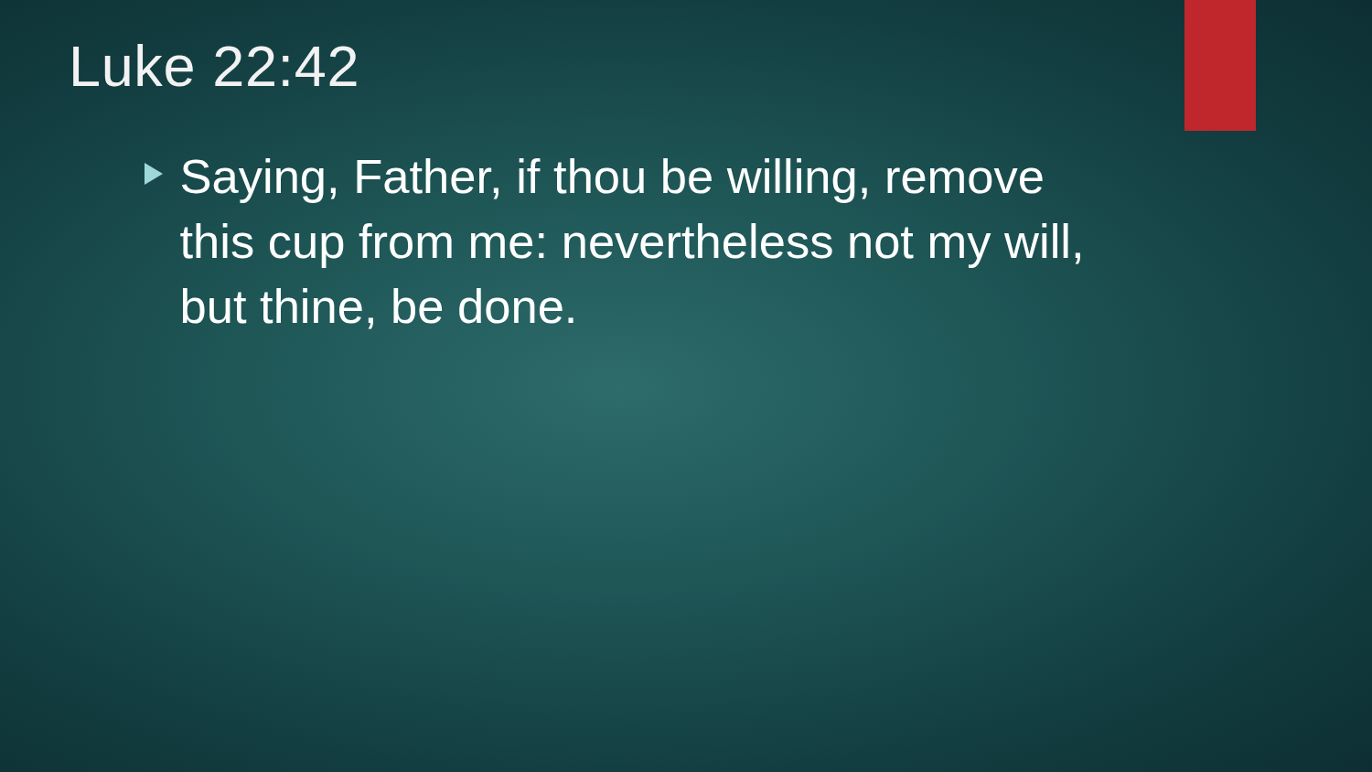Luke 22:42
Saying, Father, if thou be willing, remove this cup from me: nevertheless not my will, but thine, be done.